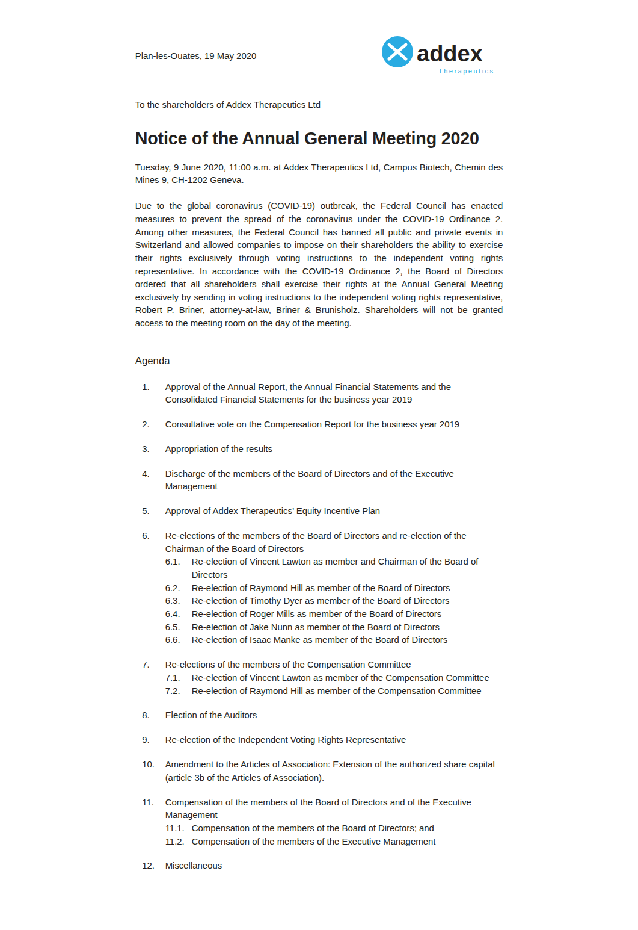addex Therapeutics
Plan-les-Ouates, 19 May 2020
To the shareholders of Addex Therapeutics Ltd
Notice of the Annual General Meeting 2020
Tuesday, 9 June 2020, 11:00 a.m. at Addex Therapeutics Ltd, Campus Biotech, Chemin des Mines 9, CH-1202 Geneva.
Due to the global coronavirus (COVID-19) outbreak, the Federal Council has enacted measures to prevent the spread of the coronavirus under the COVID-19 Ordinance 2. Among other measures, the Federal Council has banned all public and private events in Switzerland and allowed companies to impose on their shareholders the ability to exercise their rights exclusively through voting instructions to the independent voting rights representative. In accordance with the COVID-19 Ordinance 2, the Board of Directors ordered that all shareholders shall exercise their rights at the Annual General Meeting exclusively by sending in voting instructions to the independent voting rights representative, Robert P. Briner, attorney-at-law, Briner & Brunisholz. Shareholders will not be granted access to the meeting room on the day of the meeting.
Agenda
1. Approval of the Annual Report, the Annual Financial Statements and the Consolidated Financial Statements for the business year 2019
2. Consultative vote on the Compensation Report for the business year 2019
3. Appropriation of the results
4. Discharge of the members of the Board of Directors and of the Executive Management
5. Approval of Addex Therapeutics’ Equity Incentive Plan
6. Re-elections of the members of the Board of Directors and re-election of the Chairman of the Board of Directors
6.1. Re-election of Vincent Lawton as member and Chairman of the Board of Directors
6.2. Re-election of Raymond Hill as member of the Board of Directors
6.3. Re-election of Timothy Dyer as member of the Board of Directors
6.4. Re-election of Roger Mills as member of the Board of Directors
6.5. Re-election of Jake Nunn as member of the Board of Directors
6.6. Re-election of Isaac Manke as member of the Board of Directors
7. Re-elections of the members of the Compensation Committee
7.1. Re-election of Vincent Lawton as member of the Compensation Committee
7.2. Re-election of Raymond Hill as member of the Compensation Committee
8. Election of the Auditors
9. Re-election of the Independent Voting Rights Representative
10. Amendment to the Articles of Association: Extension of the authorized share capital (article 3b of the Articles of Association).
11. Compensation of the members of the Board of Directors and of the Executive Management
11.1. Compensation of the members of the Board of Directors; and
11.2. Compensation of the members of the Executive Management
12. Miscellaneous